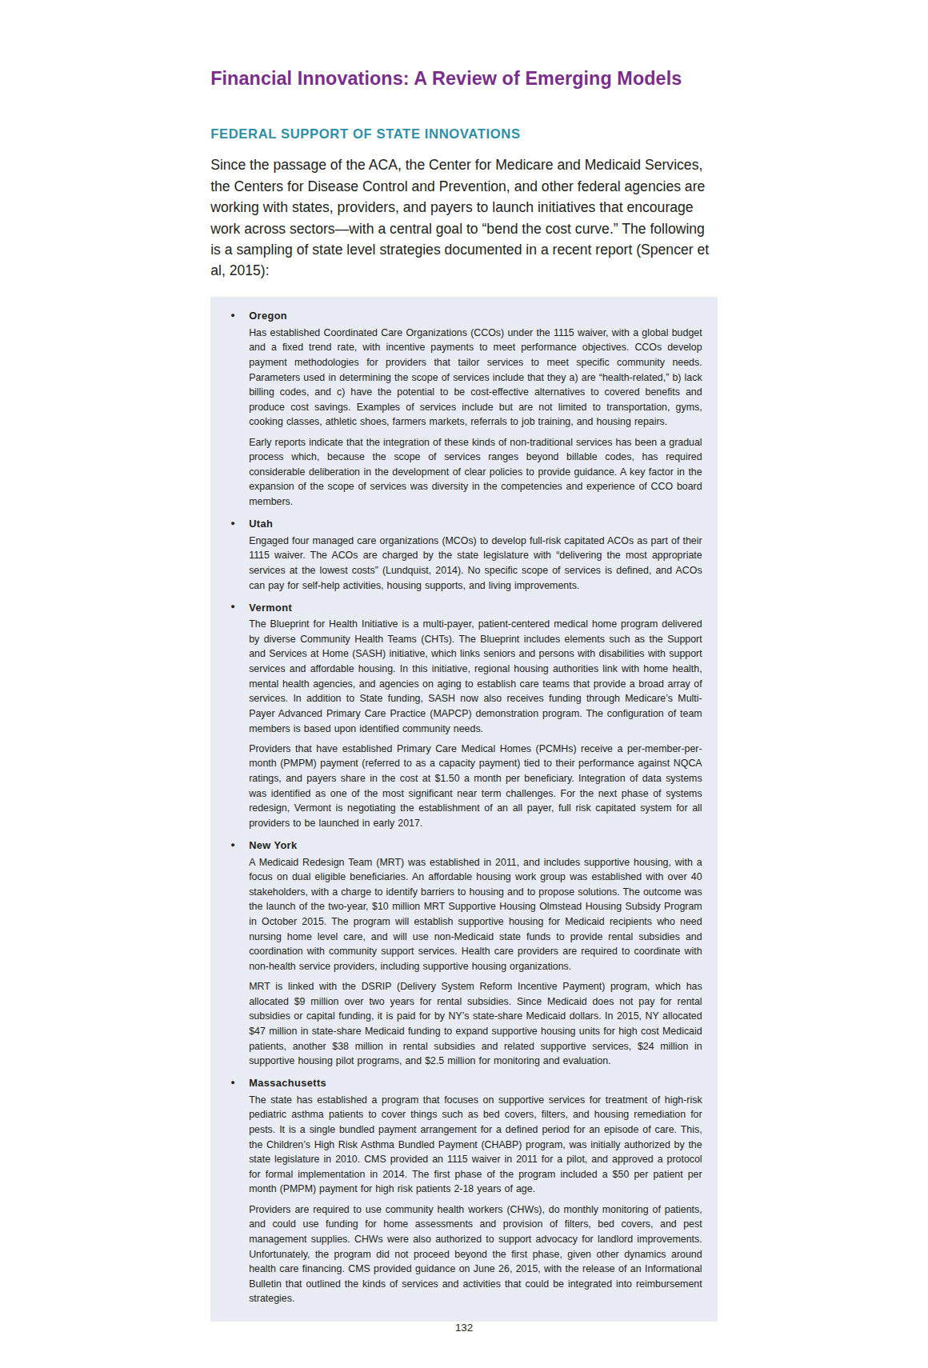Financial Innovations: A Review of Emerging Models
Federal Support of State Innovations
Since the passage of the ACA, the Center for Medicare and Medicaid Services, the Centers for Disease Control and Prevention, and other federal agencies are working with states, providers, and payers to launch initiatives that encourage work across sectors—with a central goal to “bend the cost curve.” The following is a sampling of state level strategies documented in a recent report (Spencer et al, 2015):
Oregon
Has established Coordinated Care Organizations (CCOs) under the 1115 waiver, with a global budget and a fixed trend rate, with incentive payments to meet performance objectives. CCOs develop payment methodologies for providers that tailor services to meet specific community needs. Parameters used in determining the scope of services include that they a) are “health-related,” b) lack billing codes, and c) have the potential to be cost-effective alternatives to covered benefits and produce cost savings. Examples of services include but are not limited to transportation, gyms, cooking classes, athletic shoes, farmers markets, referrals to job training, and housing repairs.
Early reports indicate that the integration of these kinds of non-traditional services has been a gradual process which, because the scope of services ranges beyond billable codes, has required considerable deliberation in the development of clear policies to provide guidance. A key factor in the expansion of the scope of services was diversity in the competencies and experience of CCO board members.
Utah
Engaged four managed care organizations (MCOs) to develop full-risk capitated ACOs as part of their 1115 waiver. The ACOs are charged by the state legislature with “delivering the most appropriate services at the lowest costs” (Lundquist, 2014). No specific scope of services is defined, and ACOs can pay for self-help activities, housing supports, and living improvements.
Vermont
The Blueprint for Health Initiative is a multi-payer, patient-centered medical home program delivered by diverse Community Health Teams (CHTs). The Blueprint includes elements such as the Support and Services at Home (SASH) initiative, which links seniors and persons with disabilities with support services and affordable housing. In this initiative, regional housing authorities link with home health, mental health agencies, and agencies on aging to establish care teams that provide a broad array of services. In addition to State funding, SASH now also receives funding through Medicare’s Multi-Payer Advanced Primary Care Practice (MAPCP) demonstration program. The configuration of team members is based upon identified community needs.
Providers that have established Primary Care Medical Homes (PCMHs) receive a per-member-per-month (PMPM) payment (referred to as a capacity payment) tied to their performance against NQCA ratings, and payers share in the cost at $1.50 a month per beneficiary. Integration of data systems was identified as one of the most significant near term challenges. For the next phase of systems redesign, Vermont is negotiating the establishment of an all payer, full risk capitated system for all providers to be launched in early 2017.
New York
A Medicaid Redesign Team (MRT) was established in 2011, and includes supportive housing, with a focus on dual eligible beneficiaries. An affordable housing work group was established with over 40 stakeholders, with a charge to identify barriers to housing and to propose solutions. The outcome was the launch of the two-year, $10 million MRT Supportive Housing Olmstead Housing Subsidy Program in October 2015. The program will establish supportive housing for Medicaid recipients who need nursing home level care, and will use non-Medicaid state funds to provide rental subsidies and coordination with community support services. Health care providers are required to coordinate with non-health service providers, including supportive housing organizations.
MRT is linked with the DSRIP (Delivery System Reform Incentive Payment) program, which has allocated $9 million over two years for rental subsidies. Since Medicaid does not pay for rental subsidies or capital funding, it is paid for by NY’s state-share Medicaid dollars. In 2015, NY allocated $47 million in state-share Medicaid funding to expand supportive housing units for high cost Medicaid patients, another $38 million in rental subsidies and related supportive services, $24 million in supportive housing pilot programs, and $2.5 million for monitoring and evaluation.
Massachusetts
The state has established a program that focuses on supportive services for treatment of high-risk pediatric asthma patients to cover things such as bed covers, filters, and housing remediation for pests. It is a single bundled payment arrangement for a defined period for an episode of care. This, the Children’s High Risk Asthma Bundled Payment (CHABP) program, was initially authorized by the state legislature in 2010. CMS provided an 1115 waiver in 2011 for a pilot, and approved a protocol for formal implementation in 2014. The first phase of the program included a $50 per patient per month (PMPM) payment for high risk patients 2-18 years of age.
Providers are required to use community health workers (CHWs), do monthly monitoring of patients, and could use funding for home assessments and provision of filters, bed covers, and pest management supplies. CHWs were also authorized to support advocacy for landlord improvements. Unfortunately, the program did not proceed beyond the first phase, given other dynamics around health care financing. CMS provided guidance on June 26, 2015, with the release of an Informational Bulletin that outlined the kinds of services and activities that could be integrated into reimbursement strategies.
132